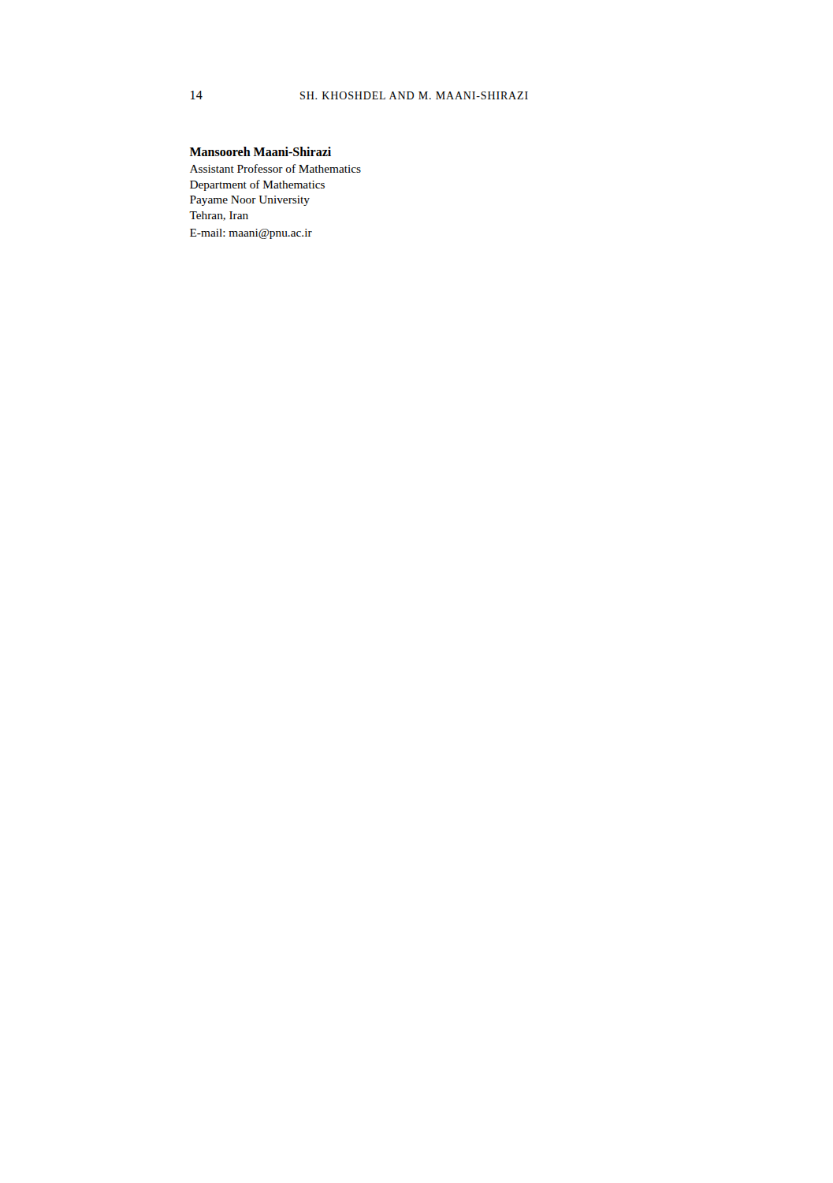14 Sh. Khoshdel and M. Maani-Shirazi
Mansooreh Maani-Shirazi
Assistant Professor of Mathematics
Department of Mathematics
Payame Noor University
Tehran, Iran
E-mail: maani@pnu.ac.ir